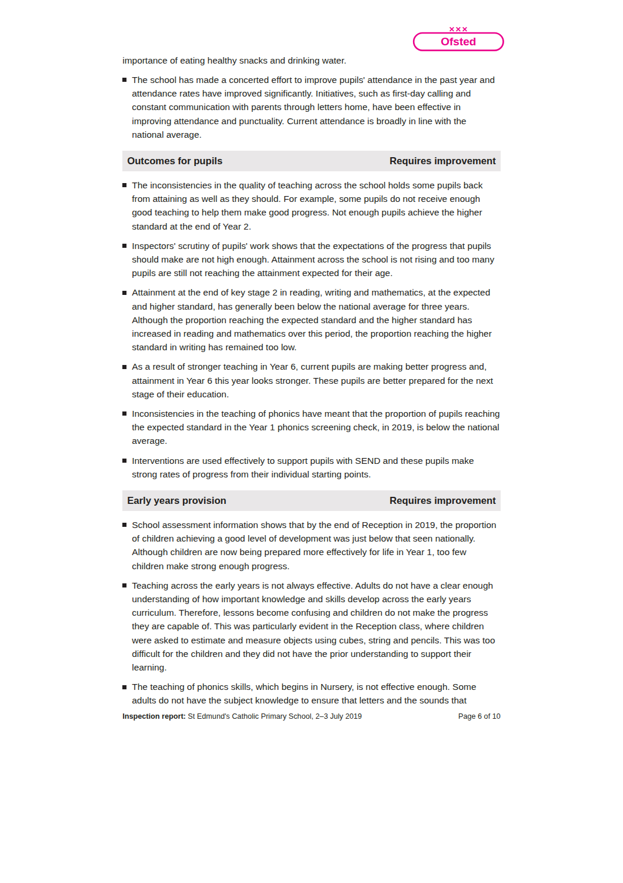✕✕✕ Ofsted
importance of eating healthy snacks and drinking water.
The school has made a concerted effort to improve pupils' attendance in the past year and attendance rates have improved significantly. Initiatives, such as first-day calling and constant communication with parents through letters home, have been effective in improving attendance and punctuality. Current attendance is broadly in line with the national average.
Outcomes for pupils Requires improvement
The inconsistencies in the quality of teaching across the school holds some pupils back from attaining as well as they should. For example, some pupils do not receive enough good teaching to help them make good progress. Not enough pupils achieve the higher standard at the end of Year 2.
Inspectors' scrutiny of pupils' work shows that the expectations of the progress that pupils should make are not high enough. Attainment across the school is not rising and too many pupils are still not reaching the attainment expected for their age.
Attainment at the end of key stage 2 in reading, writing and mathematics, at the expected and higher standard, has generally been below the national average for three years. Although the proportion reaching the expected standard and the higher standard has increased in reading and mathematics over this period, the proportion reaching the higher standard in writing has remained too low.
As a result of stronger teaching in Year 6, current pupils are making better progress and, attainment in Year 6 this year looks stronger. These pupils are better prepared for the next stage of their education.
Inconsistencies in the teaching of phonics have meant that the proportion of pupils reaching the expected standard in the Year 1 phonics screening check, in 2019, is below the national average.
Interventions are used effectively to support pupils with SEND and these pupils make strong rates of progress from their individual starting points.
Early years provision Requires improvement
School assessment information shows that by the end of Reception in 2019, the proportion of children achieving a good level of development was just below that seen nationally. Although children are now being prepared more effectively for life in Year 1, too few children make strong enough progress.
Teaching across the early years is not always effective. Adults do not have a clear enough understanding of how important knowledge and skills develop across the early years curriculum. Therefore, lessons become confusing and children do not make the progress they are capable of. This was particularly evident in the Reception class, where children were asked to estimate and measure objects using cubes, string and pencils. This was too difficult for the children and they did not have the prior understanding to support their learning.
The teaching of phonics skills, which begins in Nursery, is not effective enough. Some adults do not have the subject knowledge to ensure that letters and the sounds that
Inspection report: St Edmund's Catholic Primary School, 2–3 July 2019
Page 6 of 10